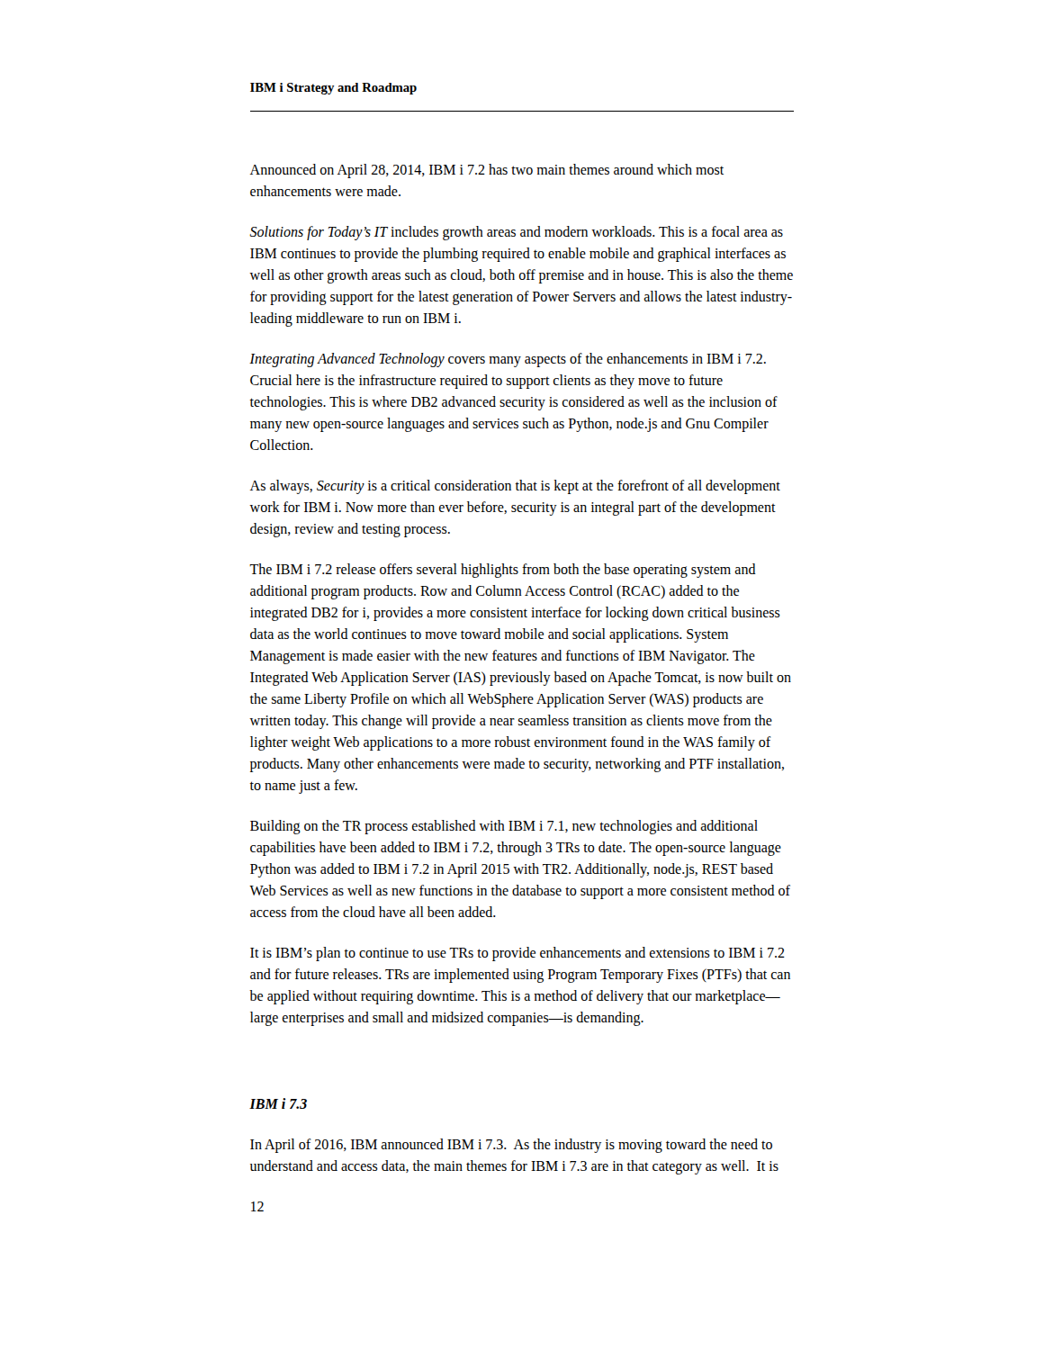IBM i Strategy and Roadmap
Announced on April 28, 2014, IBM i 7.2 has two main themes around which most enhancements were made.
Solutions for Today’s IT includes growth areas and modern workloads. This is a focal area as IBM continues to provide the plumbing required to enable mobile and graphical interfaces as well as other growth areas such as cloud, both off premise and in house. This is also the theme for providing support for the latest generation of Power Servers and allows the latest industry-leading middleware to run on IBM i.
Integrating Advanced Technology covers many aspects of the enhancements in IBM i 7.2. Crucial here is the infrastructure required to support clients as they move to future technologies. This is where DB2 advanced security is considered as well as the inclusion of many new open-source languages and services such as Python, node.js and Gnu Compiler Collection.
As always, Security is a critical consideration that is kept at the forefront of all development work for IBM i. Now more than ever before, security is an integral part of the development design, review and testing process.
The IBM i 7.2 release offers several highlights from both the base operating system and additional program products. Row and Column Access Control (RCAC) added to the integrated DB2 for i, provides a more consistent interface for locking down critical business data as the world continues to move toward mobile and social applications. System Management is made easier with the new features and functions of IBM Navigator. The Integrated Web Application Server (IAS) previously based on Apache Tomcat, is now built on the same Liberty Profile on which all WebSphere Application Server (WAS) products are written today. This change will provide a near seamless transition as clients move from the lighter weight Web applications to a more robust environment found in the WAS family of products. Many other enhancements were made to security, networking and PTF installation, to name just a few.
Building on the TR process established with IBM i 7.1, new technologies and additional capabilities have been added to IBM i 7.2, through 3 TRs to date. The open-source language Python was added to IBM i 7.2 in April 2015 with TR2. Additionally, node.js, REST based Web Services as well as new functions in the database to support a more consistent method of access from the cloud have all been added.
It is IBM’s plan to continue to use TRs to provide enhancements and extensions to IBM i 7.2 and for future releases. TRs are implemented using Program Temporary Fixes (PTFs) that can be applied without requiring downtime. This is a method of delivery that our marketplace—large enterprises and small and midsized companies—is demanding.
IBM i 7.3
In April of 2016, IBM announced IBM i 7.3. As the industry is moving toward the need to understand and access data, the main themes for IBM i 7.3 are in that category as well. It is
12